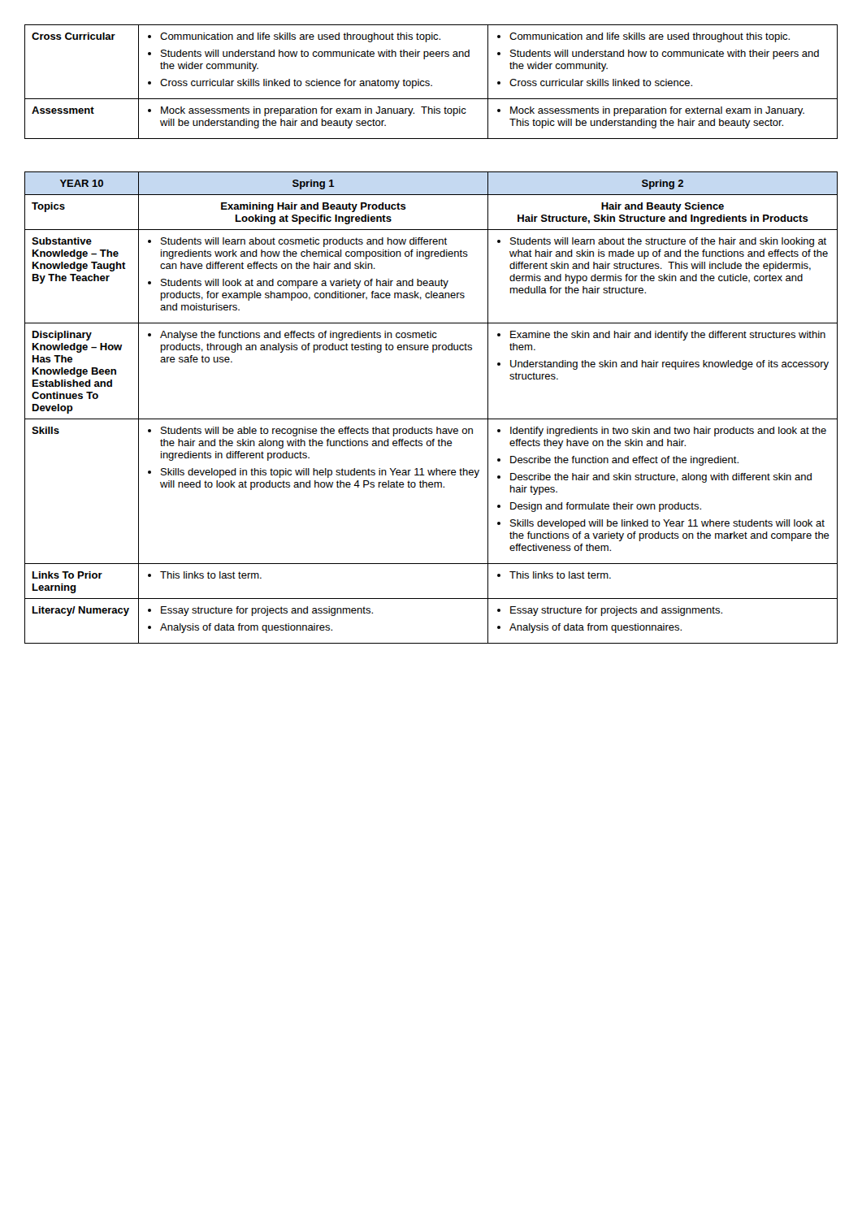| Cross Curricular | Communication and life skills are used throughout this topic. Students will understand how to communicate with their peers and the wider community. Cross curricular skills linked to science for anatomy topics. | Communication and life skills are used throughout this topic. Students will understand how to communicate with their peers and the wider community. Cross curricular skills linked to science. |
| Assessment | Mock assessments in preparation for exam in January. This topic will be understanding the hair and beauty sector. | Mock assessments in preparation for external exam in January. This topic will be understanding the hair and beauty sector. |
| YEAR 10 | Spring 1 | Spring 2 |
| --- | --- | --- |
| Topics | Examining Hair and Beauty Products Looking at Specific Ingredients | Hair and Beauty Science Hair Structure, Skin Structure and Ingredients in Products |
| Substantive Knowledge – The Knowledge Taught By The Teacher | Students will learn about cosmetic products and how different ingredients work and how the chemical composition of ingredients can have different effects on the hair and skin. Students will look at and compare a variety of hair and beauty products, for example shampoo, conditioner, face mask, cleaners and moisturisers. | Students will learn about the structure of the hair and skin looking at what hair and skin is made up of and the functions and effects of the different skin and hair structures. This will include the epidermis, dermis and hypo dermis for the skin and the cuticle, cortex and medulla for the hair structure. |
| Disciplinary Knowledge – How Has The Knowledge Been Established and Continues To Develop | Analyse the functions and effects of ingredients in cosmetic products, through an analysis of product testing to ensure products are safe to use. | Examine the skin and hair and identify the different structures within them. Understanding the skin and hair requires knowledge of its accessory structures. |
| Skills | Students will be able to recognise the effects that products have on the hair and the skin along with the functions and effects of the ingredients in different products. Skills developed in this topic will help students in Year 11 where they will need to look at products and how the 4 Ps relate to them. | Identify ingredients in two skin and two hair products and look at the effects they have on the skin and hair. Describe the function and effect of the ingredient. Describe the hair and skin structure, along with different skin and hair types. Design and formulate their own products. Skills developed will be linked to Year 11 where students will look at the functions of a variety of products on the ma r ket and compare the effectiveness of them. |
| Links To Prior Learning | This links to last term. | This links to last term. |
| Literacy/ Numeracy | Essay structure for projects and assignments. Analysis of data from questionnaires. | Essay structure for projects and assignments. Analysis of data from questionnaires. |